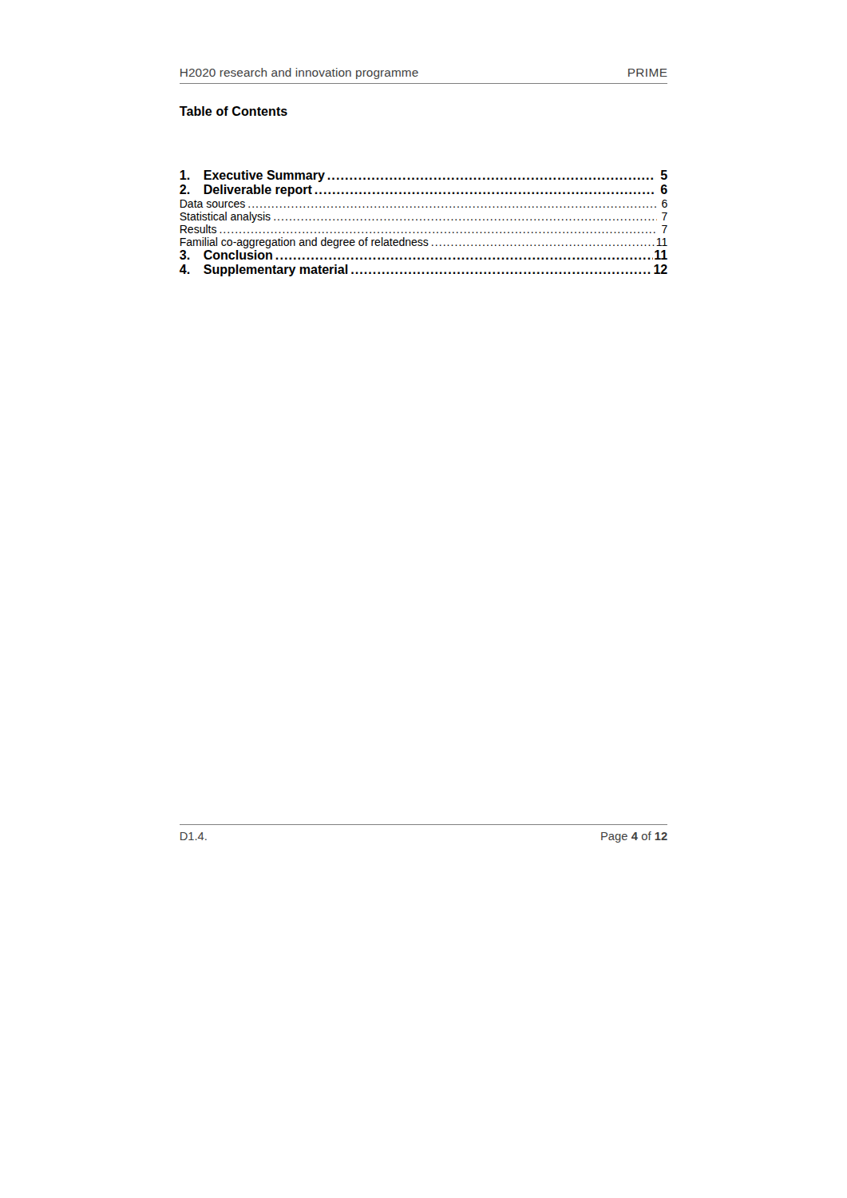H2020 research and innovation programme PRIME
Table of Contents
1. Executive Summary ..................................................................................................... 5
2. Deliverable report ..................................................................................................... 6
Data sources ........................................................................................................................... 6
Statistical analysis ................................................................................................................... 7
Results ..................................................................................................................................... 7
Familial co-aggregation and degree of relatedness .................................................................... 11
3. Conclusion ............................................................................................................. 11
4. Supplementary material ......................................................................................... 12
D1.4. Page 4 of 12